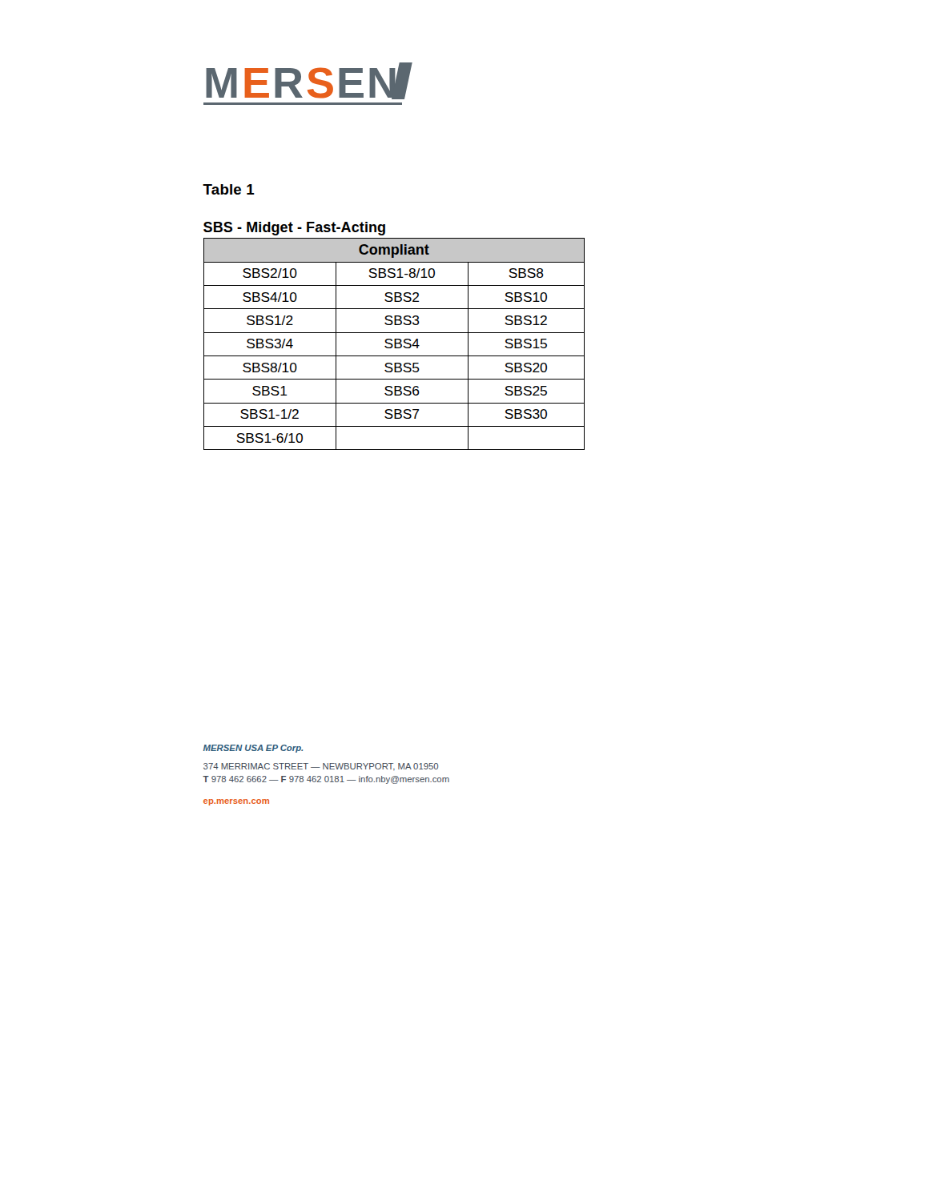M E R S E N
Table 1
SBS - Midget - Fast-Acting
| Compliant |
| --- |
| SBS2/10 | SBS1-8/10 | SBS8 |
| SBS4/10 | SBS2 | SBS10 |
| SBS1/2 | SBS3 | SBS12 |
| SBS3/4 | SBS4 | SBS15 |
| SBS8/10 | SBS5 | SBS20 |
| SBS1 | SBS6 | SBS25 |
| SBS1-1/2 | SBS7 | SBS30 |
| SBS1-6/10 | | |
MERSEN USA EP Corp.
374 MERRIMAC STREET — NEWBURYPORT, MA 01950
T 978 462 6662 — F 978 462 0181 — info.nby@mersen.com
ep.mersen.com